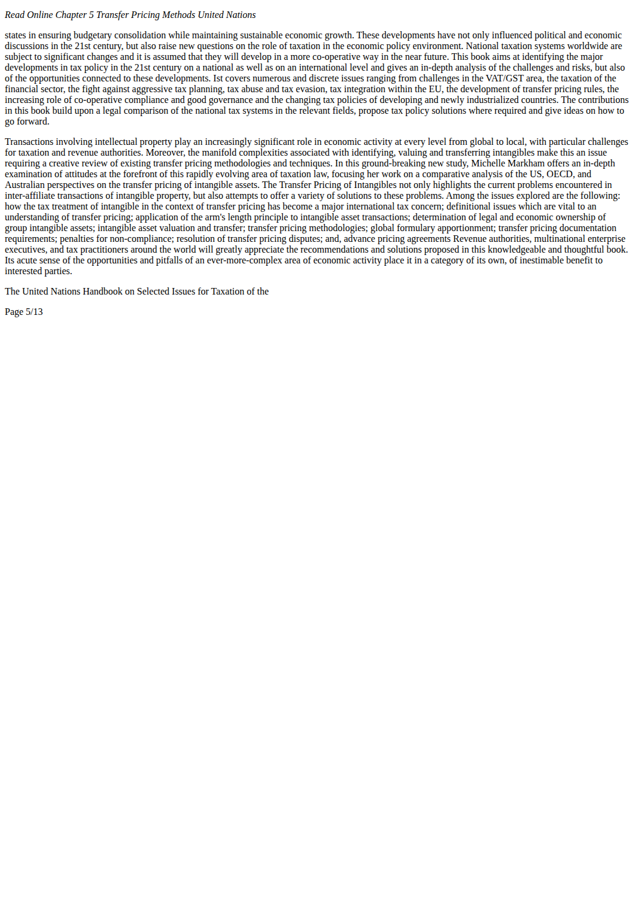Read Online Chapter 5 Transfer Pricing Methods United Nations
states in ensuring budgetary consolidation while maintaining sustainable economic growth. These developments have not only influenced political and economic discussions in the 21st century, but also raise new questions on the role of taxation in the economic policy environment. National taxation systems worldwide are subject to significant changes and it is assumed that they will develop in a more co-operative way in the near future. This book aims at identifying the major developments in tax policy in the 21st century on a national as well as on an international level and gives an in-depth analysis of the challenges and risks, but also of the opportunities connected to these developments. Ist covers numerous and discrete issues ranging from challenges in the VAT/GST area, the taxation of the financial sector, the fight against aggressive tax planning, tax abuse and tax evasion, tax integration within the EU, the development of transfer pricing rules, the increasing role of co-operative compliance and good governance and the changing tax policies of developing and newly industrialized countries. The contributions in this book build upon a legal comparison of the national tax systems in the relevant fields, propose tax policy solutions where required and give ideas on how to go forward.
Transactions involving intellectual property play an increasingly significant role in economic activity at every level from global to local, with particular challenges for taxation and revenue authorities. Moreover, the manifold complexities associated with identifying, valuing and transferring intangibles make this an issue requiring a creative review of existing transfer pricing methodologies and techniques. In this ground-breaking new study, Michelle Markham offers an in-depth examination of attitudes at the forefront of this rapidly evolving area of taxation law, focusing her work on a comparative analysis of the US, OECD, and Australian perspectives on the transfer pricing of intangible assets. The Transfer Pricing of Intangibles not only highlights the current problems encountered in inter-affiliate transactions of intangible property, but also attempts to offer a variety of solutions to these problems. Among the issues explored are the following: how the tax treatment of intangible in the context of transfer pricing has become a major international tax concern; definitional issues which are vital to an understanding of transfer pricing; application of the arm's length principle to intangible asset transactions; determination of legal and economic ownership of group intangible assets; intangible asset valuation and transfer; transfer pricing methodologies; global formulary apportionment; transfer pricing documentation requirements; penalties for non-compliance; resolution of transfer pricing disputes; and, advance pricing agreements Revenue authorities, multinational enterprise executives, and tax practitioners around the world will greatly appreciate the recommendations and solutions proposed in this knowledgeable and thoughtful book. Its acute sense of the opportunities and pitfalls of an ever-more-complex area of economic activity place it in a category of its own, of inestimable benefit to interested parties.
The United Nations Handbook on Selected Issues for Taxation of the
Page 5/13